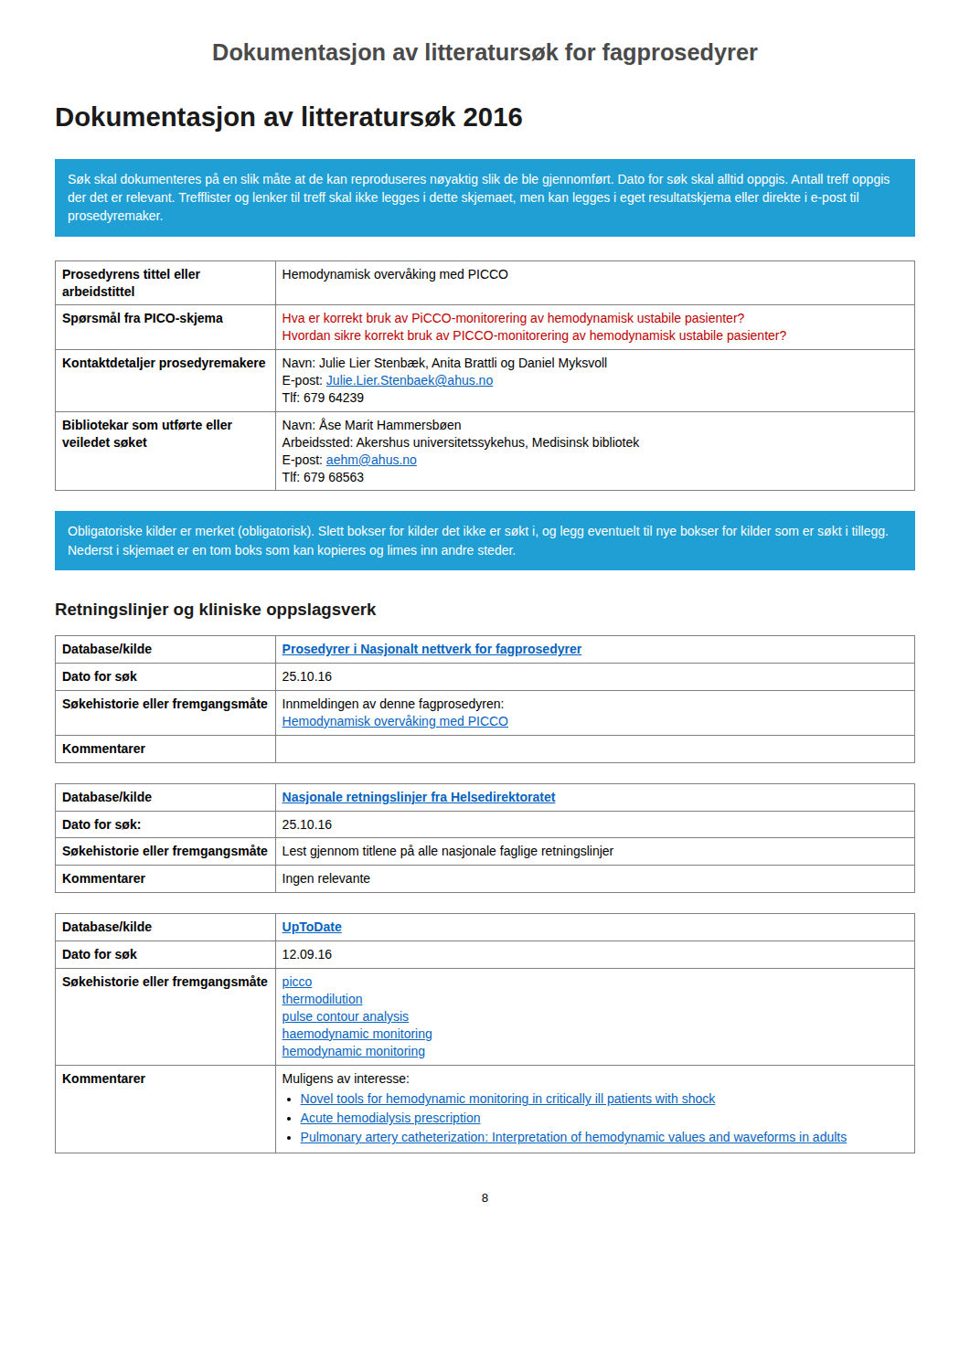Dokumentasjon av litteratursøk for fagprosedyrer
Dokumentasjon av litteratursøk 2016
Søk skal dokumenteres på en slik måte at de kan reproduseres nøyaktig slik de ble gjennomført. Dato for søk skal alltid oppgis. Antall treff oppgis der det er relevant. Trefflister og lenker til treff skal ikke legges i dette skjemaet, men kan legges i eget resultatskjema eller direkte i e-post til prosedyremaker.
| Prosedyrens tittel eller arbeidstittel | Hemodynamisk overvåking med PICCO |
| Spørsmål fra PICO-skjema | Hva er korrekt bruk av PiCCO-monitorering av hemodynamisk ustabile pasienter? Hvordan sikre korrekt bruk av PICCO-monitorering av hemodynamisk ustabile pasienter? |
| Kontaktdetaljer prosedyremakere | Navn: Julie Lier Stenbæk, Anita Brattli og Daniel Myksvoll E-post: Julie.Lier.Stenbaek@ahus.no Tlf: 679 64239 |
| Bibliotekar som utførte eller veiledet søket | Navn: Åse Marit Hammersbøen Arbeidssted: Akershus universitetssykehus, Medisinsk bibliotek E-post: aehm@ahus.no Tlf: 679 68563 |
Obligatoriske kilder er merket (obligatorisk). Slett bokser for kilder det ikke er søkt i, og legg eventuelt til nye bokser for kilder som er søkt i tillegg. Nederst i skjemaet er en tom boks som kan kopieres og limes inn andre steder.
Retningslinjer og kliniske oppslagsverk
| Database/kilde | Prosedyrer i Nasjonalt nettverk for fagprosedyrer |
| Dato for søk | 25.10.16 |
| Søkehistorie eller fremgangsmåte | Innmeldingen av denne fagprosedyren: Hemodynamisk overvåking med PICCO |
| Kommentarer | |
| Database/kilde | Nasjonale retningslinjer fra Helsedirektoratet |
| Dato for søk: | 25.10.16 |
| Søkehistorie eller fremgangsmåte | Lest gjennom titlene på alle nasjonale faglige retningslinjer |
| Kommentarer | Ingen relevante |
| Database/kilde | UpToDate |
| Dato for søk | 12.09.16 |
| Søkehistorie eller fremgangsmåte | picco thermodilution pulse contour analysis haemodynamic monitoring hemodynamic monitoring |
| Kommentarer | Muligens av interesse: Novel tools for hemodynamic monitoring in critically ill patients with shock Acute hemodialysis prescription Pulmonary artery catheterization: Interpretation of hemodynamic values and waveforms in adults |
8